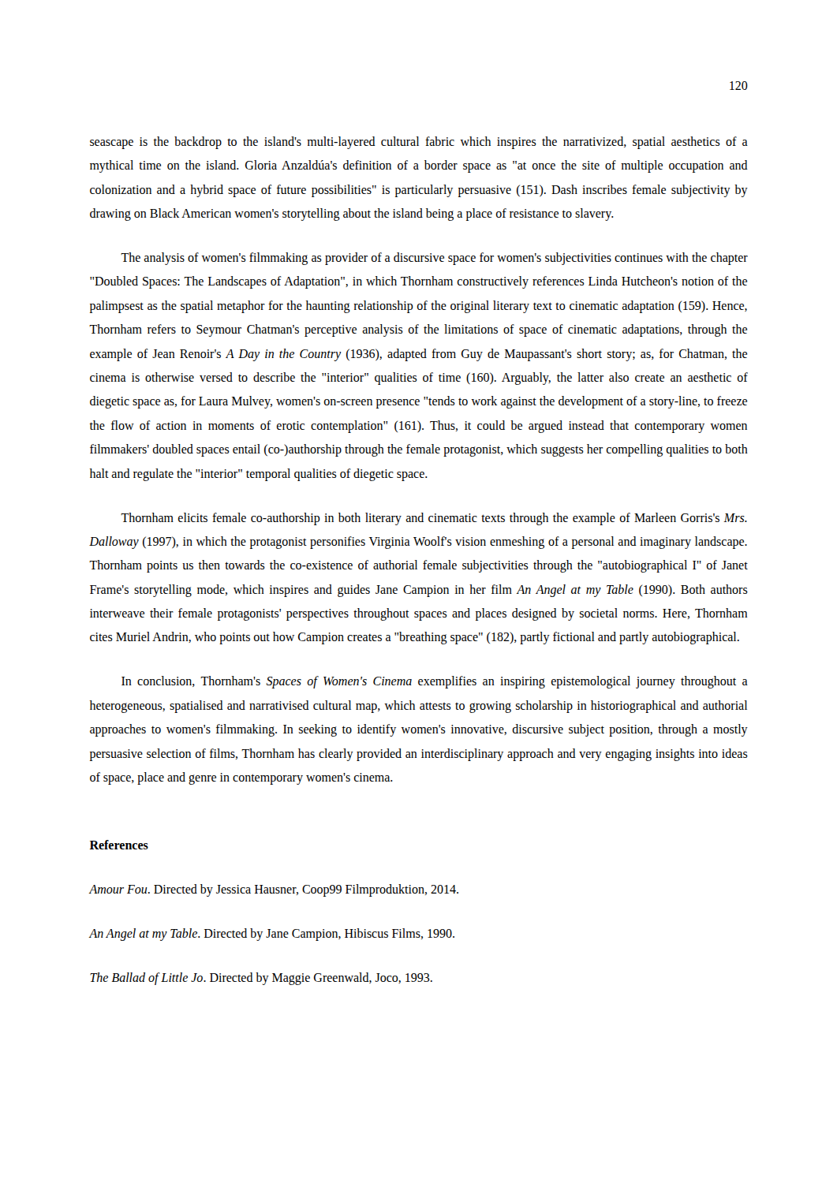120
seascape is the backdrop to the island's multi-layered cultural fabric which inspires the narrativized, spatial aesthetics of a mythical time on the island. Gloria Anzaldúa's definition of a border space as "at once the site of multiple occupation and colonization and a hybrid space of future possibilities" is particularly persuasive (151). Dash inscribes female subjectivity by drawing on Black American women's storytelling about the island being a place of resistance to slavery.
The analysis of women's filmmaking as provider of a discursive space for women's subjectivities continues with the chapter "Doubled Spaces: The Landscapes of Adaptation", in which Thornham constructively references Linda Hutcheon's notion of the palimpsest as the spatial metaphor for the haunting relationship of the original literary text to cinematic adaptation (159). Hence, Thornham refers to Seymour Chatman's perceptive analysis of the limitations of space of cinematic adaptations, through the example of Jean Renoir's A Day in the Country (1936), adapted from Guy de Maupassant's short story; as, for Chatman, the cinema is otherwise versed to describe the "interior" qualities of time (160). Arguably, the latter also create an aesthetic of diegetic space as, for Laura Mulvey, women's on-screen presence "tends to work against the development of a story-line, to freeze the flow of action in moments of erotic contemplation" (161). Thus, it could be argued instead that contemporary women filmmakers' doubled spaces entail (co-)authorship through the female protagonist, which suggests her compelling qualities to both halt and regulate the "interior" temporal qualities of diegetic space.
Thornham elicits female co-authorship in both literary and cinematic texts through the example of Marleen Gorris's Mrs. Dalloway (1997), in which the protagonist personifies Virginia Woolf's vision enmeshing of a personal and imaginary landscape. Thornham points us then towards the co-existence of authorial female subjectivities through the "autobiographical I" of Janet Frame's storytelling mode, which inspires and guides Jane Campion in her film An Angel at my Table (1990). Both authors interweave their female protagonists' perspectives throughout spaces and places designed by societal norms. Here, Thornham cites Muriel Andrin, who points out how Campion creates a "breathing space" (182), partly fictional and partly autobiographical.
In conclusion, Thornham's Spaces of Women's Cinema exemplifies an inspiring epistemological journey throughout a heterogeneous, spatialised and narrativised cultural map, which attests to growing scholarship in historiographical and authorial approaches to women's filmmaking. In seeking to identify women's innovative, discursive subject position, through a mostly persuasive selection of films, Thornham has clearly provided an interdisciplinary approach and very engaging insights into ideas of space, place and genre in contemporary women's cinema.
References
Amour Fou. Directed by Jessica Hausner, Coop99 Filmproduktion, 2014.
An Angel at my Table. Directed by Jane Campion, Hibiscus Films, 1990.
The Ballad of Little Jo. Directed by Maggie Greenwald, Joco, 1993.